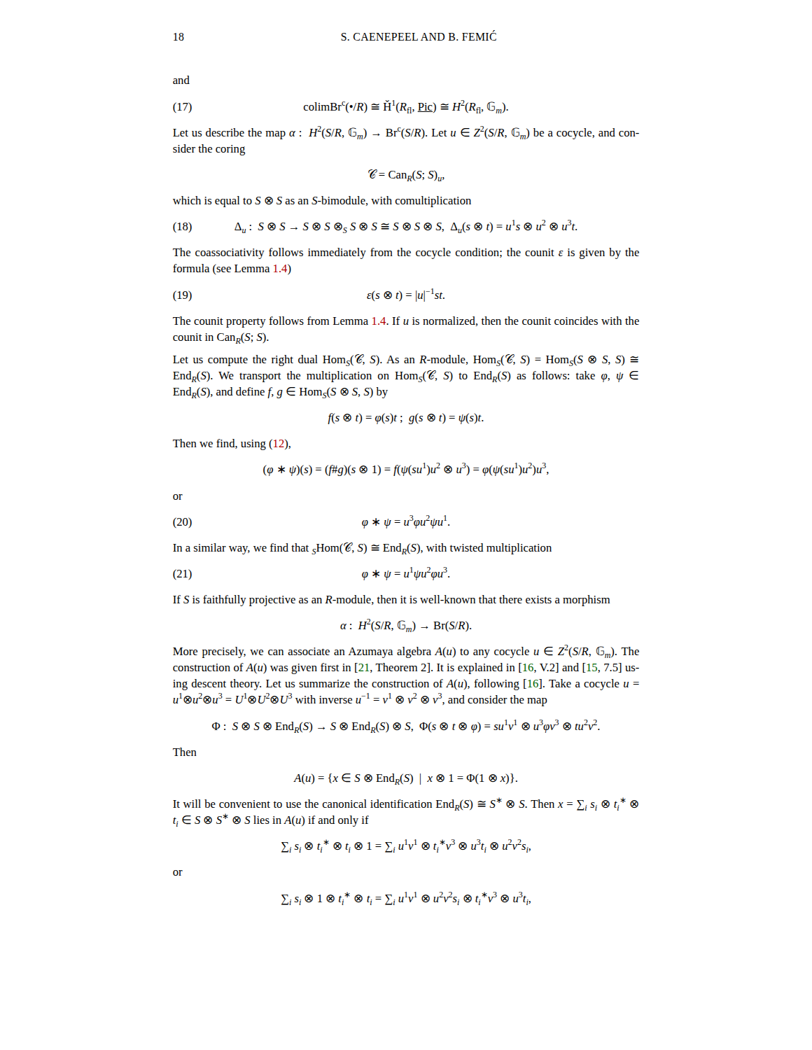18 S. CAENEPEEL AND B. FEMIĆ
and
(17) colimBrc(•/R) ≅ Ȟ1(Rfl, Pic) ≅ H2(Rfl, 𝔾m).
Let us describe the map α : H2(S/R, 𝔾m) → Brc(S/R). Let u ∈ Z2(S/R, 𝔾m) be a cocycle, and consider the coring
𝒞 = CanR(S; S)u,
which is equal to S ⊗ S as an S-bimodule, with comultiplication
(18) Δu : S ⊗ S → S ⊗ S ⊗S S ⊗ S ≅ S ⊗ S ⊗ S, Δu(s ⊗ t) = u1s ⊗ u2 ⊗ u3t.
The coassociativity follows immediately from the cocycle condition; the counit ε is given by the formula (see Lemma 1.4)
(19) ε(s ⊗ t) = |u|−1st.
The counit property follows from Lemma 1.4. If u is normalized, then the counit coincides with the counit in CanR(S; S).
Let us compute the right dual HomS(𝒞, S). As an R-module, HomS(𝒞, S) = HomS(S ⊗ S, S) ≅ EndR(S). We transport the multiplication on HomS(𝒞, S) to EndR(S) as follows: take φ, ψ ∈ EndR(S), and define f, g ∈ HomS(S ⊗ S, S) by
f(s ⊗ t) = φ(s)t ; g(s ⊗ t) = ψ(s)t.
Then we find, using (12),
(φ ∗ ψ)(s) = (f#g)(s ⊗ 1) = f(ψ(su1)u2 ⊗ u3) = φ(ψ(su1)u2)u3,
or
(20) φ ∗ ψ = u3φu2ψu1.
In a similar way, we find that SHom(𝒞, S) ≅ EndR(S), with twisted multiplication
(21) φ ∗ ψ = u1ψu2φu3.
If S is faithfully projective as an R-module, then it is well-known that there exists a morphism
α : H2(S/R, 𝔾m) → Br(S/R).
More precisely, we can associate an Azumaya algebra A(u) to any cocycle u ∈ Z2(S/R, 𝔾m). The construction of A(u) was given first in [21, Theorem 2]. It is explained in [16, V.2] and [15, 7.5] using descent theory. Let us summarize the construction of A(u), following [16]. Take a cocycle u = u1⊗u2⊗u3 = U1⊗U2⊗U3 with inverse u−1 = v1 ⊗ v2 ⊗ v3, and consider the map
Φ : S ⊗ S ⊗ EndR(S) → S ⊗ EndR(S) ⊗ S, Φ(s ⊗ t ⊗ φ) = su1v1 ⊗ u3φv3 ⊗ tu2v2.
Then
A(u) = {x ∈ S ⊗ EndR(S) | x ⊗ 1 = Φ(1 ⊗ x)}.
It will be convenient to use the canonical identification EndR(S) ≅ S∗ ⊗ S. Then x = ∑i si ⊗ ti∗ ⊗ ti ∈ S ⊗ S∗ ⊗ S lies in A(u) if and only if
∑i si ⊗ ti∗ ⊗ ti ⊗ 1 = ∑i u1v1 ⊗ ti∗v3 ⊗ u3ti ⊗ u2v2si,
or
∑i si ⊗ 1 ⊗ ti∗ ⊗ ti = ∑i u1v1 ⊗ u2v2si ⊗ ti∗v3 ⊗ u3ti,